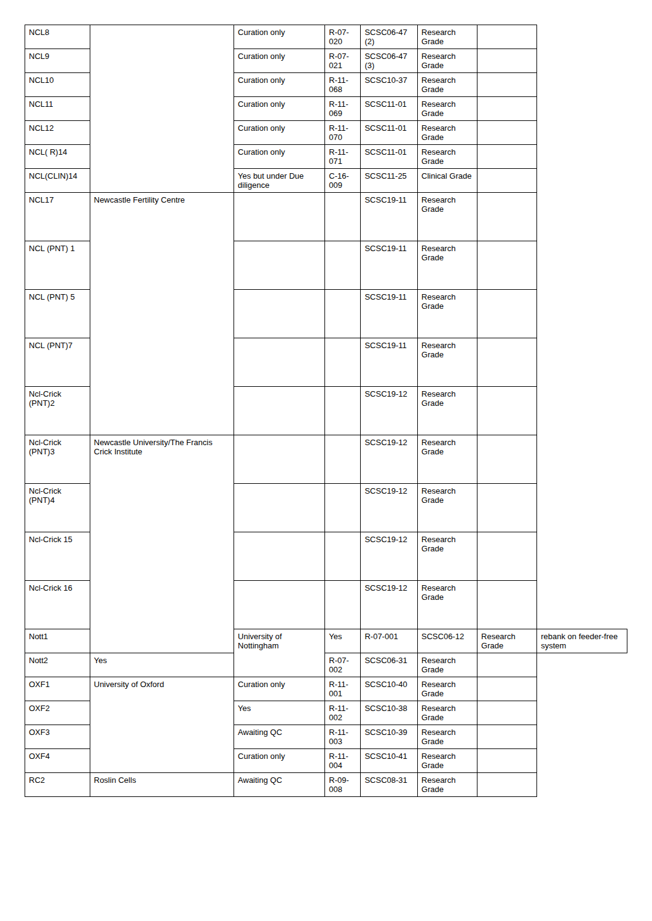| NCL8 | | Curation only | R-07-020 | SCSC06-47 (2) | Research Grade | |
| NCL9 | Curation only | R-07-021 | SCSC06-47 (3) | Research Grade | |
| NCL10 | Curation only | R-11-068 | SCSC10-37 | Research Grade | |
| NCL11 | Curation only | R-11-069 | SCSC11-01 | Research Grade | |
| NCL12 | Curation only | R-11-070 | SCSC11-01 | Research Grade | |
| NCL( R)14 | Curation only | R-11-071 | SCSC11-01 | Research Grade | |
| NCL(CLIN)14 | Yes but under Due diligence | C-16-009 | SCSC11-25 | Clinical Grade | |
| NCL17 | Newcastle Fertility Centre | | | SCSC19-11 | Research Grade | |
| NCL (PNT) 1 | | | SCSC19-11 | Research Grade | |
| NCL (PNT) 5 | | | SCSC19-11 | Research Grade | |
| NCL (PNT)7 | | | SCSC19-11 | Research Grade | |
| Ncl-Crick (PNT)2 | | | SCSC19-12 | Research Grade | |
| Ncl-Crick (PNT)3 | Newcastle University/The Francis Crick Institute | | | SCSC19-12 | Research Grade | |
| Ncl-Crick (PNT)4 | | | SCSC19-12 | Research Grade | |
| Ncl-Crick 15 | | | SCSC19-12 | Research Grade | |
| Ncl-Crick 16 | | | SCSC19-12 | Research Grade | |
| Nott1 | University of Nottingham | Yes | R-07-001 | SCSC06-12 | Research Grade | rebank on feeder-free system |
| Nott2 | Yes | R-07-002 | SCSC06-31 | Research Grade | |
| OXF1 | University of Oxford | Curation only | R-11-001 | SCSC10-40 | Research Grade | |
| OXF2 | Yes | R-11-002 | SCSC10-38 | Research Grade | |
| OXF3 | Awaiting QC | R-11-003 | SCSC10-39 | Research Grade | |
| OXF4 | Curation only | R-11-004 | SCSC10-41 | Research Grade | |
| RC2 | Roslin Cells | Awaiting QC | R-09-008 | SCSC08-31 | Research Grade | |